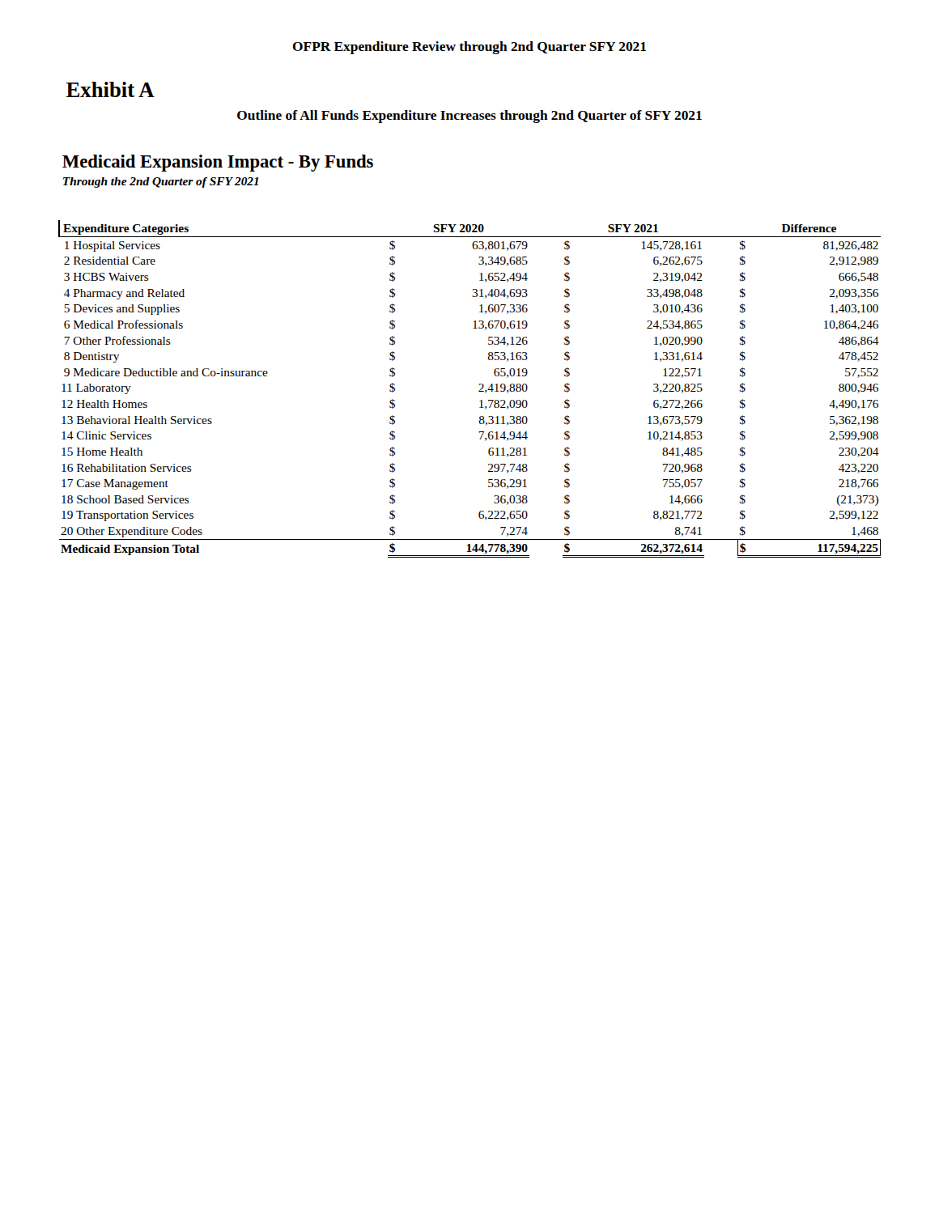OFPR Expenditure Review through 2nd Quarter SFY 2021
Exhibit A
Outline of All Funds Expenditure Increases through 2nd Quarter of SFY 2021
Medicaid Expansion Impact - By Funds
Through the 2nd Quarter of SFY 2021
| Expenditure Categories | SFY 2020 | | SFY 2021 | | Difference |
| --- | --- | --- | --- | --- | --- |
| 1 Hospital Services | $ | 63,801,679 | | $ | 145,728,161 | | $ | 81,926,482 |
| 2 Residential Care | $ | 3,349,685 | | $ | 6,262,675 | | $ | 2,912,989 |
| 3 HCBS Waivers | $ | 1,652,494 | | $ | 2,319,042 | | $ | 666,548 |
| 4 Pharmacy and Related | $ | 31,404,693 | | $ | 33,498,048 | | $ | 2,093,356 |
| 5 Devices and Supplies | $ | 1,607,336 | | $ | 3,010,436 | | $ | 1,403,100 |
| 6 Medical Professionals | $ | 13,670,619 | | $ | 24,534,865 | | $ | 10,864,246 |
| 7 Other Professionals | $ | 534,126 | | $ | 1,020,990 | | $ | 486,864 |
| 8 Dentistry | $ | 853,163 | | $ | 1,331,614 | | $ | 478,452 |
| 9 Medicare Deductible and Co-insurance | $ | 65,019 | | $ | 122,571 | | $ | 57,552 |
| 11 Laboratory | $ | 2,419,880 | | $ | 3,220,825 | | $ | 800,946 |
| 12 Health Homes | $ | 1,782,090 | | $ | 6,272,266 | | $ | 4,490,176 |
| 13 Behavioral Health Services | $ | 8,311,380 | | $ | 13,673,579 | | $ | 5,362,198 |
| 14 Clinic Services | $ | 7,614,944 | | $ | 10,214,853 | | $ | 2,599,908 |
| 15 Home Health | $ | 611,281 | | $ | 841,485 | | $ | 230,204 |
| 16 Rehabilitation Services | $ | 297,748 | | $ | 720,968 | | $ | 423,220 |
| 17 Case Management | $ | 536,291 | | $ | 755,057 | | $ | 218,766 |
| 18 School Based Services | $ | 36,038 | | $ | 14,666 | | $ | (21,373) |
| 19 Transportation Services | $ | 6,222,650 | | $ | 8,821,772 | | $ | 2,599,122 |
| 20 Other Expenditure Codes | $ | 7,274 | | $ | 8,741 | | $ | 1,468 |
| Medicaid Expansion Total | $ | 144,778,390 | | $ | 262,372,614 | | $ | 117,594,225 |